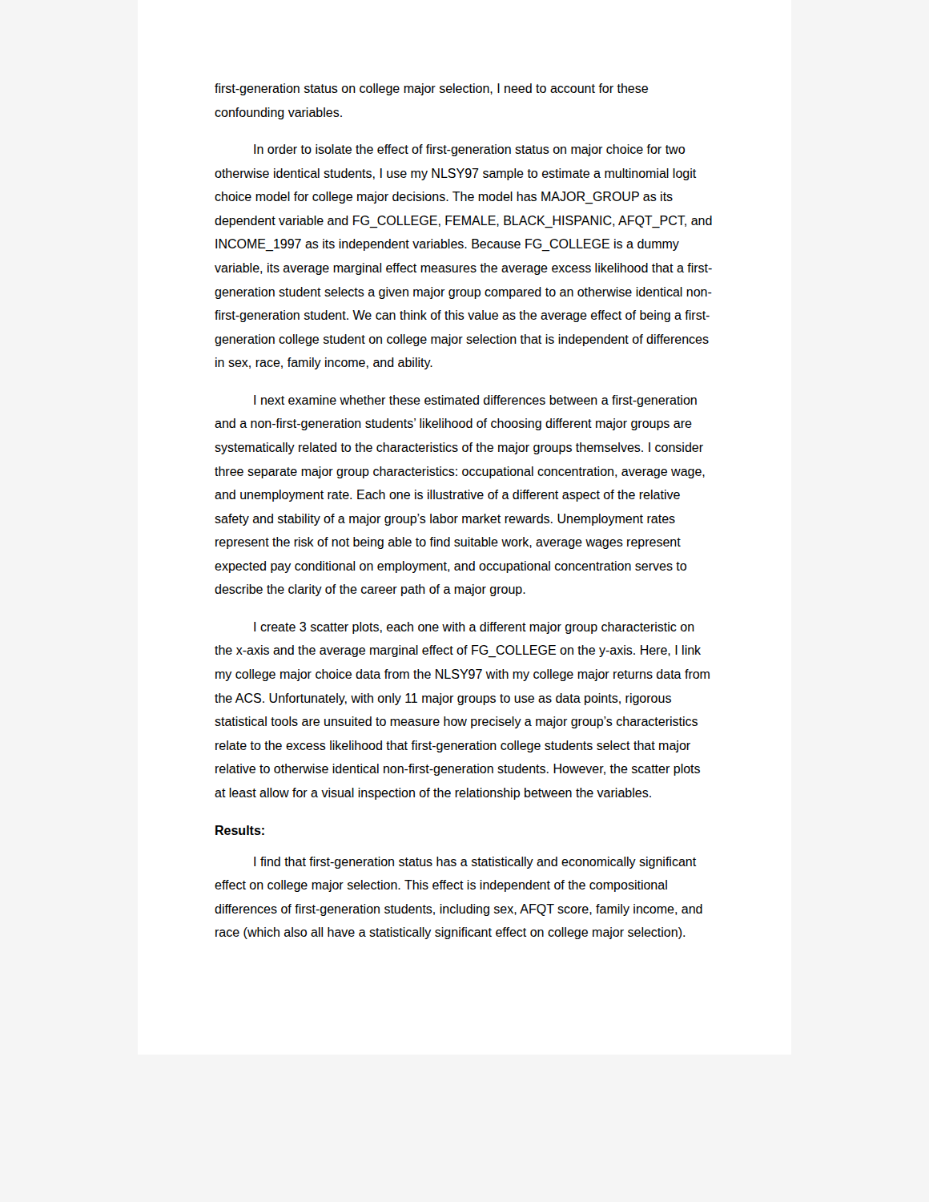first-generation status on college major selection, I need to account for these confounding variables.
In order to isolate the effect of first-generation status on major choice for two otherwise identical students, I use my NLSY97 sample to estimate a multinomial logit choice model for college major decisions. The model has MAJOR_GROUP as its dependent variable and FG_COLLEGE, FEMALE, BLACK_HISPANIC, AFQT_PCT, and INCOME_1997 as its independent variables. Because FG_COLLEGE is a dummy variable, its average marginal effect measures the average excess likelihood that a first-generation student selects a given major group compared to an otherwise identical non-first-generation student. We can think of this value as the average effect of being a first-generation college student on college major selection that is independent of differences in sex, race, family income, and ability.
I next examine whether these estimated differences between a first-generation and a non-first-generation students’ likelihood of choosing different major groups are systematically related to the characteristics of the major groups themselves. I consider three separate major group characteristics: occupational concentration, average wage, and unemployment rate. Each one is illustrative of a different aspect of the relative safety and stability of a major group’s labor market rewards. Unemployment rates represent the risk of not being able to find suitable work, average wages represent expected pay conditional on employment, and occupational concentration serves to describe the clarity of the career path of a major group.
I create 3 scatter plots, each one with a different major group characteristic on the x-axis and the average marginal effect of FG_COLLEGE on the y-axis. Here, I link my college major choice data from the NLSY97 with my college major returns data from the ACS. Unfortunately, with only 11 major groups to use as data points, rigorous statistical tools are unsuited to measure how precisely a major group’s characteristics relate to the excess likelihood that first-generation college students select that major relative to otherwise identical non-first-generation students. However, the scatter plots at least allow for a visual inspection of the relationship between the variables.
Results:
I find that first-generation status has a statistically and economically significant effect on college major selection. This effect is independent of the compositional differences of first-generation students, including sex, AFQT score, family income, and race (which also all have a statistically significant effect on college major selection).